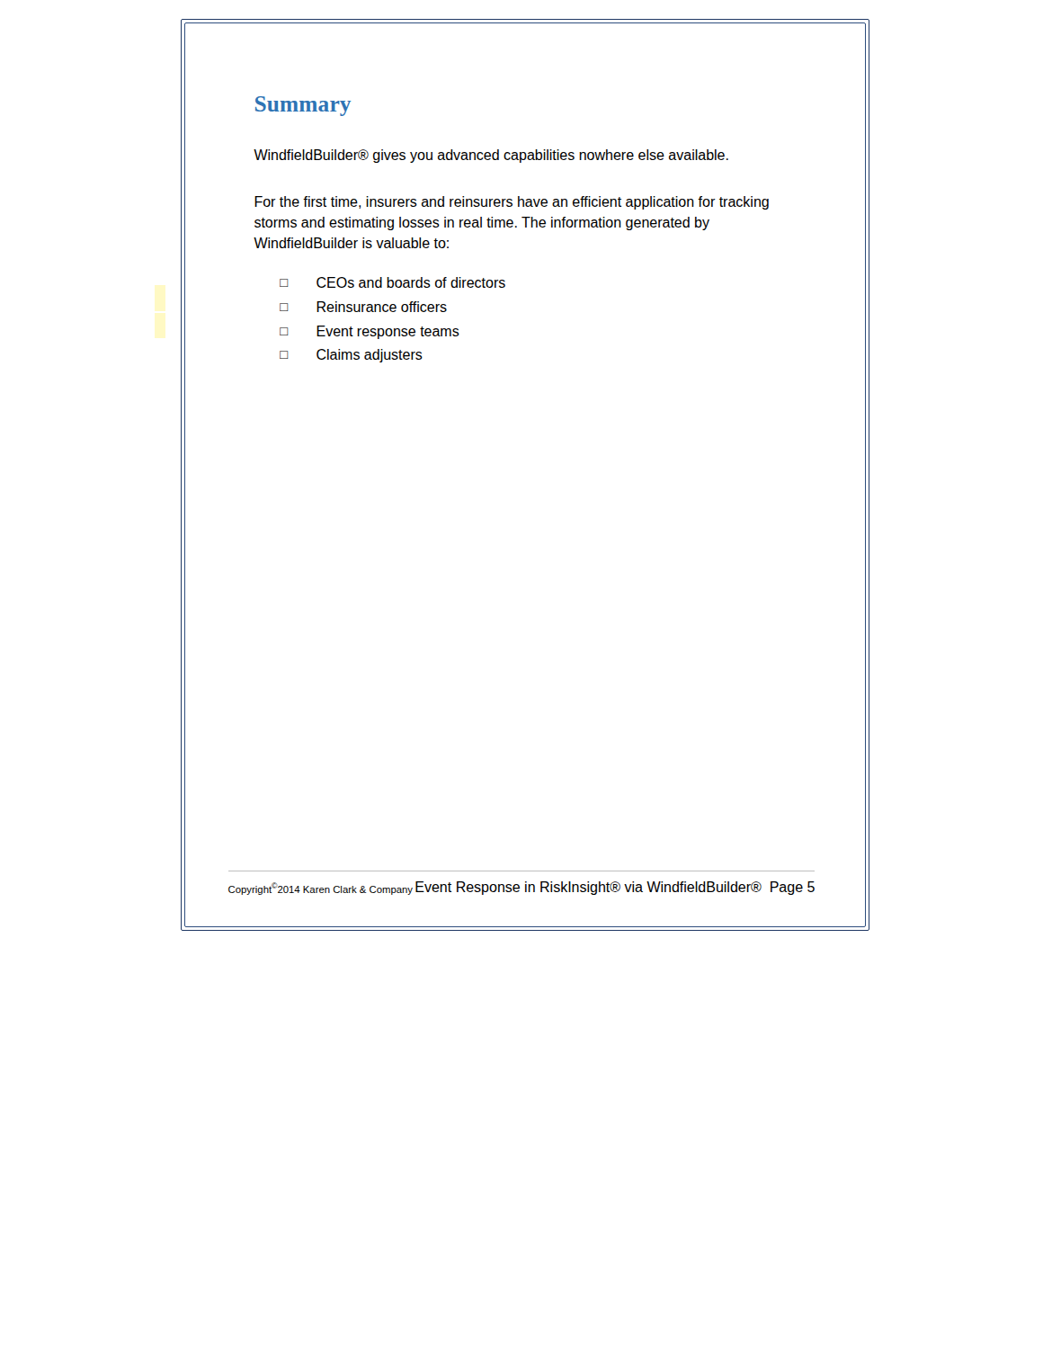Summary
WindfieldBuilder® gives you advanced capabilities nowhere else available.
For the first time, insurers and reinsurers have an efficient application for tracking storms and estimating losses in real time. The information generated by WindfieldBuilder is valuable to:
CEOs and boards of directors
Reinsurance officers
Event response teams
Claims adjusters
Copyright©2014 Karen Clark & Company
Event Response in RiskInsight® via WindfieldBuilder® Page 5